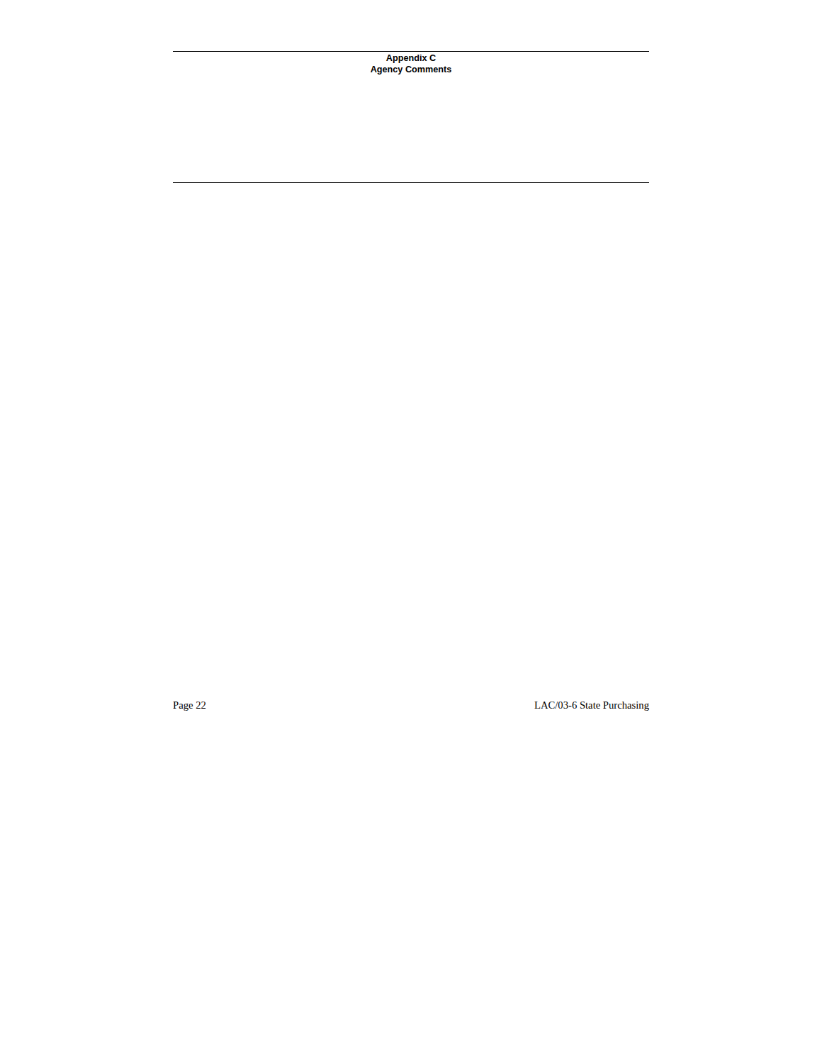Appendix C Agency Comments
Page 22
LAC/03-6 State Purchasing